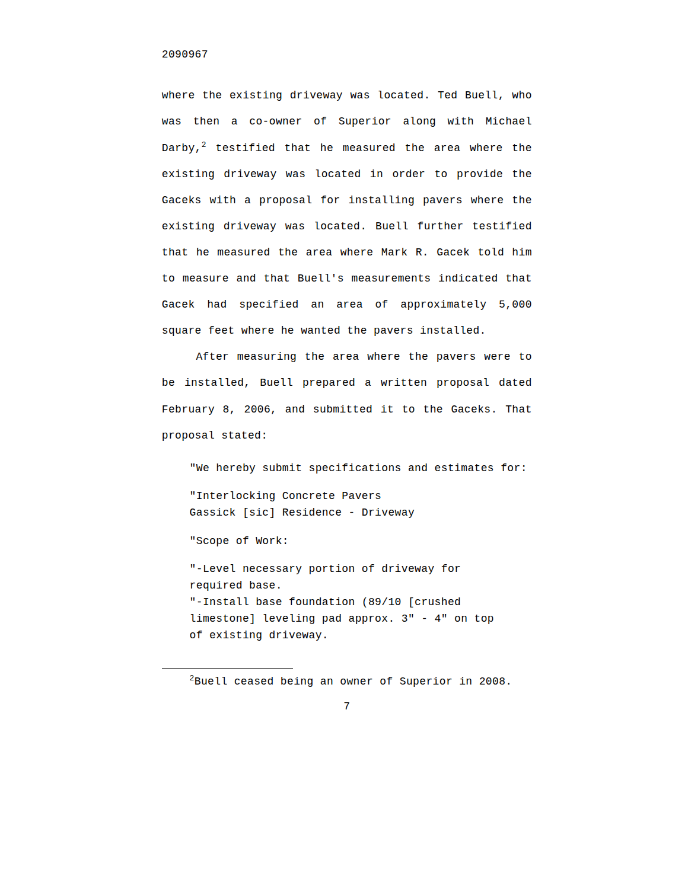2090967
where the existing driveway was located. Ted Buell, who was then a co-owner of Superior along with Michael Darby,2 testified that he measured the area where the existing driveway was located in order to provide the Gaceks with a proposal for installing pavers where the existing driveway was located. Buell further testified that he measured the area where Mark R. Gacek told him to measure and that Buell's measurements indicated that Gacek had specified an area of approximately 5,000 square feet where he wanted the pavers installed.
After measuring the area where the pavers were to be installed, Buell prepared a written proposal dated February 8, 2006, and submitted it to the Gaceks. That proposal stated:
"We hereby submit specifications and estimates for:
"Interlocking Concrete Pavers
Gassick [sic] Residence - Driveway
"Scope of Work:
"-Level necessary portion of driveway for
required base.
"-Install base foundation (89/10 [crushed
limestone] leveling pad approx. 3" - 4" on top
of existing driveway.
2Buell ceased being an owner of Superior in 2008.
7